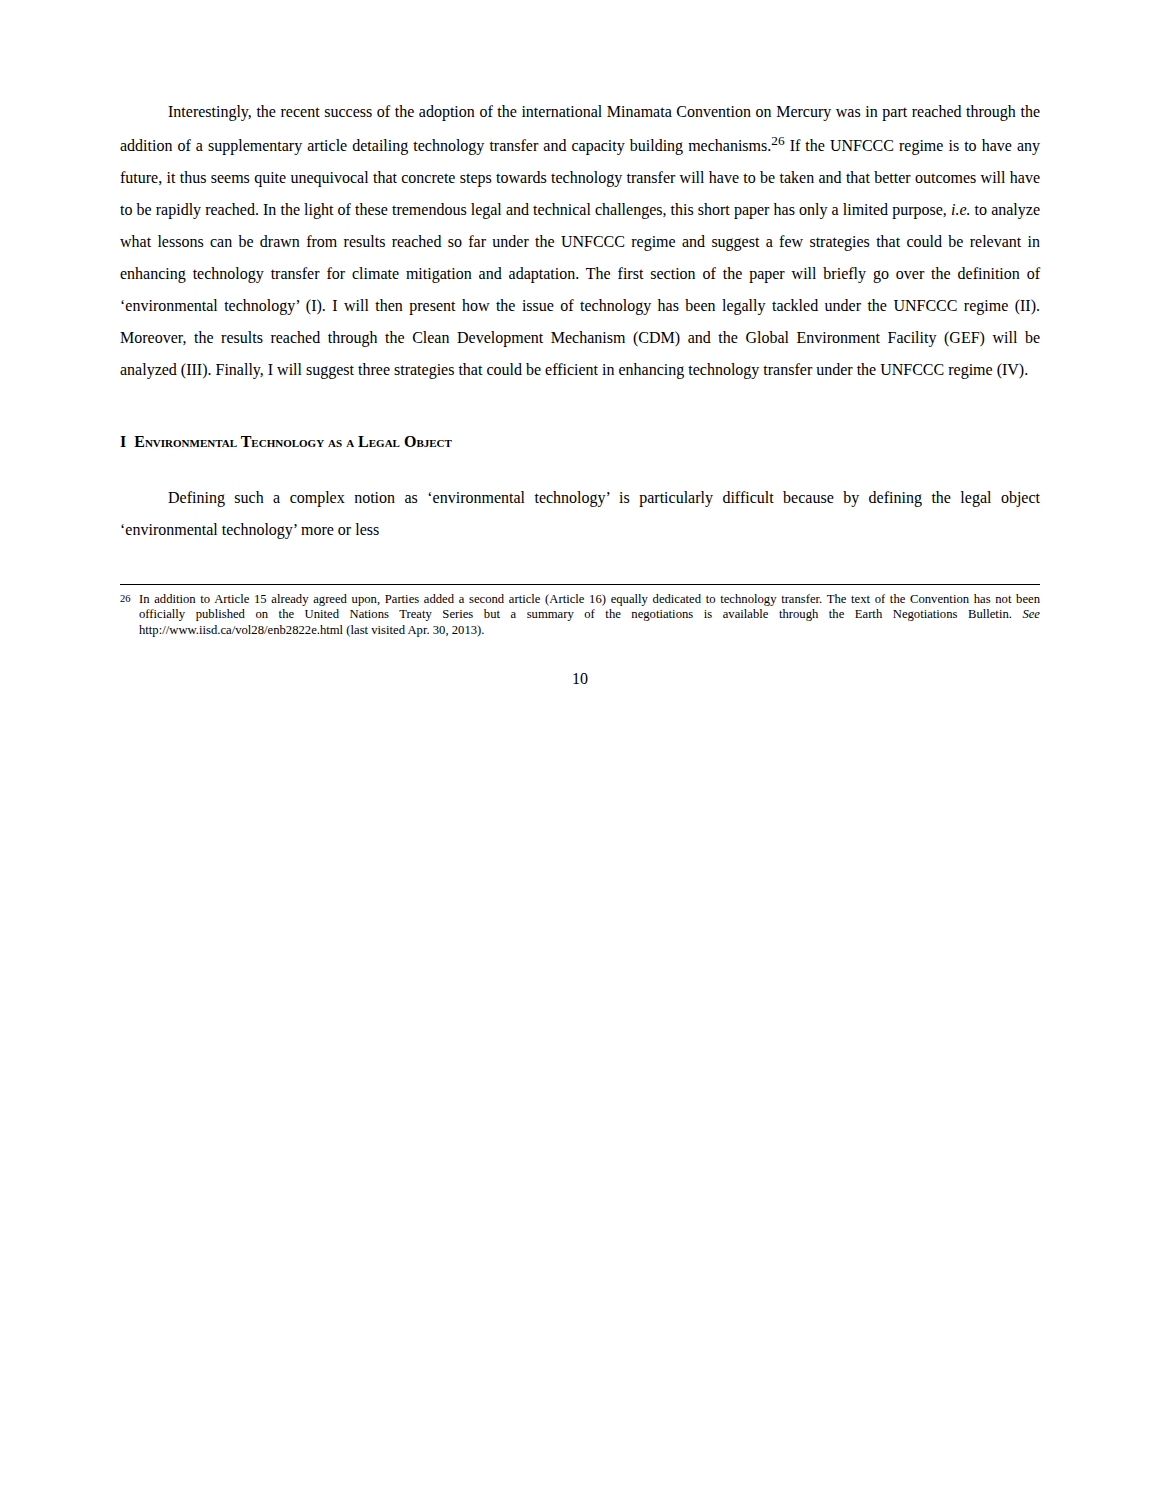Interestingly, the recent success of the adoption of the international Minamata Convention on Mercury was in part reached through the addition of a supplementary article detailing technology transfer and capacity building mechanisms.26 If the UNFCCC regime is to have any future, it thus seems quite unequivocal that concrete steps towards technology transfer will have to be taken and that better outcomes will have to be rapidly reached. In the light of these tremendous legal and technical challenges, this short paper has only a limited purpose, i.e. to analyze what lessons can be drawn from results reached so far under the UNFCCC regime and suggest a few strategies that could be relevant in enhancing technology transfer for climate mitigation and adaptation. The first section of the paper will briefly go over the definition of ‘environmental technology’ (I). I will then present how the issue of technology has been legally tackled under the UNFCCC regime (II). Moreover, the results reached through the Clean Development Mechanism (CDM) and the Global Environment Facility (GEF) will be analyzed (III). Finally, I will suggest three strategies that could be efficient in enhancing technology transfer under the UNFCCC regime (IV).
I Environmental Technology as a Legal Object
Defining such a complex notion as ‘environmental technology’ is particularly difficult because by defining the legal object ‘environmental technology’ more or less
26 In addition to Article 15 already agreed upon, Parties added a second article (Article 16) equally dedicated to technology transfer. The text of the Convention has not been officially published on the United Nations Treaty Series but a summary of the negotiations is available through the Earth Negotiations Bulletin. See http://www.iisd.ca/vol28/enb2822e.html (last visited Apr. 30, 2013).
10